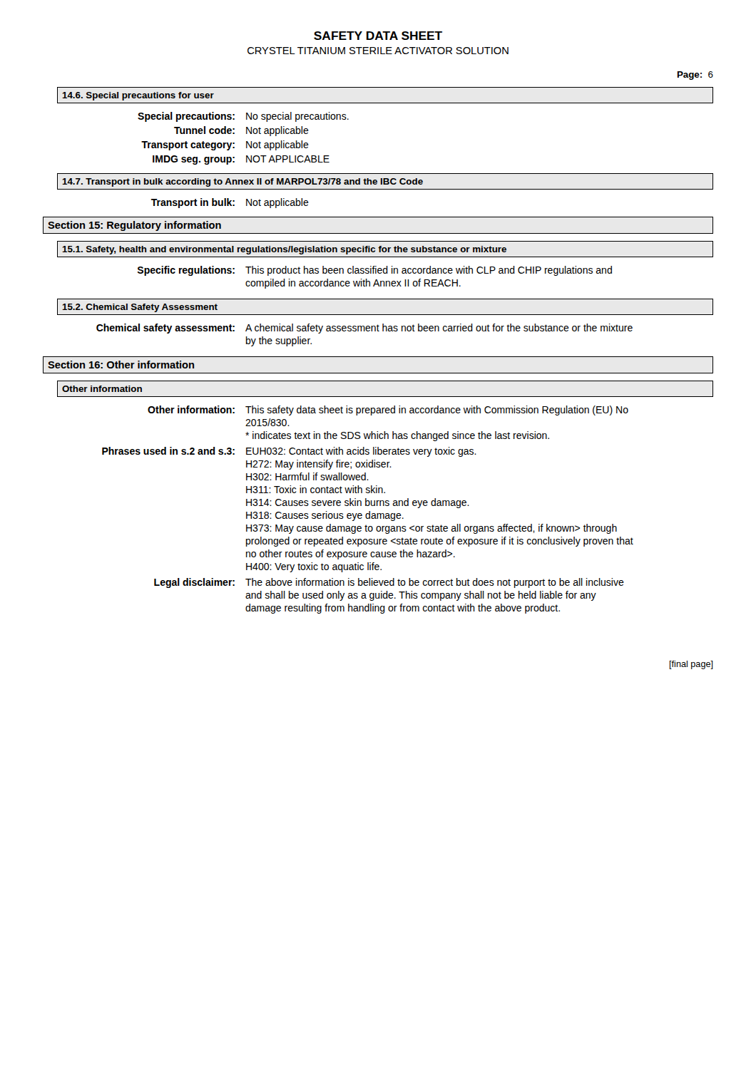SAFETY DATA SHEET
CRYSTEL TITANIUM STERILE ACTIVATOR SOLUTION
Page: 6
14.6. Special precautions for user
| Special precautions: | No special precautions. |
| Tunnel code: | Not applicable |
| Transport category: | Not applicable |
| IMDG seg. group: | NOT APPLICABLE |
14.7. Transport in bulk according to Annex II of MARPOL73/78 and the IBC Code
| Transport in bulk: | Not applicable |
Section 15: Regulatory information
15.1. Safety, health and environmental regulations/legislation specific for the substance or mixture
| Specific regulations: | This product has been classified in accordance with CLP and CHIP regulations and compiled in accordance with Annex II of REACH. |
15.2. Chemical Safety Assessment
| Chemical safety assessment: | A chemical safety assessment has not been carried out for the substance or the mixture by the supplier. |
Section 16: Other information
Other information
| Other information: | This safety data sheet is prepared in accordance with Commission Regulation (EU) No 2015/830. * indicates text in the SDS which has changed since the last revision. |
| Phrases used in s.2 and s.3: | EUH032: Contact with acids liberates very toxic gas. H272: May intensify fire; oxidiser. H302: Harmful if swallowed. H311: Toxic in contact with skin. H314: Causes severe skin burns and eye damage. H318: Causes serious eye damage. H373: May cause damage to organs <or state all organs affected, if known> through prolonged or repeated exposure <state route of exposure if it is conclusively proven that no other routes of exposure cause the hazard>. H400: Very toxic to aquatic life. |
| Legal disclaimer: | The above information is believed to be correct but does not purport to be all inclusive and shall be used only as a guide. This company shall not be held liable for any damage resulting from handling or from contact with the above product. |
[final page]